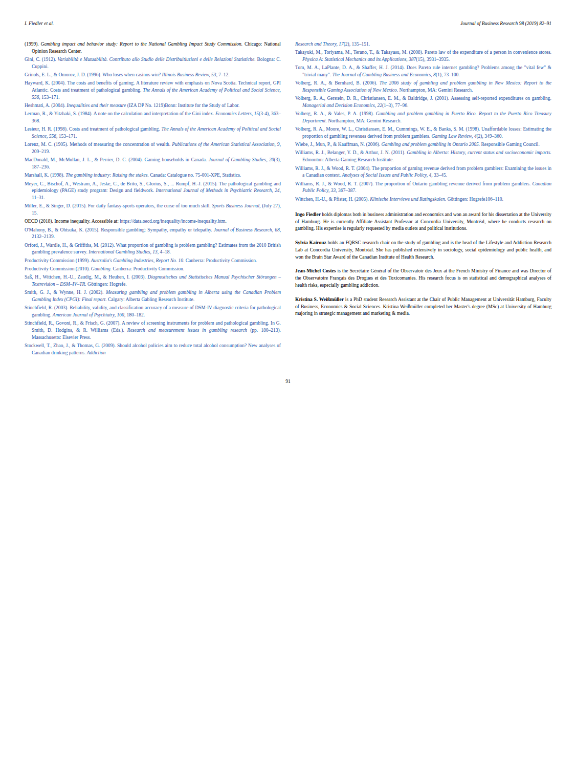I. Fiedler et al. Journal of Business Research 98 (2019) 82–91
(1999). Gambling impact and behavior study: Report to the National Gambling Impact Study Commission. Chicago: National Opinion Research Center.
Gini, C. (1912). Variabilità e Mutuabilità. Contributo allo Studio delle Distribuitiuzioni e delle Relazioni Statistiche. Bologna: C. Cuppini.
Grinols, E. L., & Omorov, J. D. (1996). Who loses when casinos win? Illinois Business Review, 53, 7–12.
Hayward, K. (2004). The costs and benefits of gaming. A literature review with emphasis on Nova Scotia. Technical report, GPI Atlantic. Costs and treatment of pathological gambling. The Annals of the American Academy of Political and Social Science, 556, 153–171.
Heshmati, A. (2004). Inequalities and their measure (IZA DP No. 1219)Bonn: Institute for the Study of Labor.
Lerman, R., & Yitzhaki, S. (1984). A note on the calculation and interpretation of the Gini index. Economics Letters, 15(3-4), 363–368.
Lesieur, H. R. (1998). Costs and treatment of pathological gambling. The Annals of the American Academy of Political and Social Science, 556, 153–171.
Lorenz, M. C. (1905). Methods of measuring the concentration of wealth. Publications of the American Statistical Association, 9, 209–219.
MacDonald, M., McMullan, J. L., & Perrier, D. C. (2004). Gaming households in Canada. Journal of Gambling Studies, 20(3), 187–236.
Marshall, K. (1998). The gambling industry: Raising the stakes. Canada: Catalogue no. 75-001-XPE, Statistics.
Meyer, C., Bischof, A., Westram, A., Jeske, C., de Brito, S., Glorius, S., ... Rumpf, H.-J. (2015). The pathological gambling and epidemiology (PAGE) study program: Design and fieldwork. International Journal of Methods in Psychiatric Research, 24, 11–31.
Miller, E., & Singer, D. (2015). For daily fantasy-sports operators, the curse of too much skill. Sports Business Journal, (July 27), 15.
OECD (2018). Income inequality. Accessible at: https://data.oecd.org/inequality/income-inequality.htm.
O'Mahony, B., & Ohtsuka, K. (2015). Responsible gambling: Sympathy, empathy or telepathy. Journal of Business Research, 68, 2132–2139.
Orford, J., Wardle, H., & Griffiths, M. (2012). What proportion of gambling is problem gambling? Estimates from the 2010 British gambling prevalence survey. International Gambling Studies, 13, 4–18.
Productivity Commission (1999). Australia's Gambling Industries, Report No. 10. Canberra: Productivity Commission.
Productivity Commission (2010). Gambling. Canberra: Productivity Commission.
Saß, H., Wittchen, H.-U., Zaudig, M., & Heuben, I. (2003). Diagnostisches und Statistisches Manual Psychischer Störungen – Textrevision – DSM–IV–TR. Göttingen: Hogrefe.
Smith, G. J., & Wynne, H. J. (2002). Measuring gambling and problem gambling in Alberta using the Canadian Problem Gambling Index (CPGI): Final report. Calgary: Alberta Gabling Research Institute.
Stinchfield, R. (2003). Reliability, validity, and classification accuracy of a measure of DSM-IV diagnostic criteria for pathological gambling. American Journal of Psychiatry, 160, 180–182.
Stinchfield, R., Govoni, R., & Frisch, G. (2007). A review of screening instruments for problem and pathological gambling. In G. Smith, D. Hodgins, & R. Williams (Eds.). Research and measurement issues in gambling research (pp. 180–213). Massachusetts: Elsevier Press.
Stockwell, T., Zhao, J., & Thomas, G. (2009). Should alcohol policies aim to reduce total alcohol consumption? New analyses of Canadian drinking patterns. Addiction
Research and Theory, 17(2), 135–151.
Takayuki, M., Toriyama, M., Terano, T., & Takayasu, M. (2008). Pareto law of the expenditure of a person in convenience stores. Physica A: Statistical Mechanics and its Applications, 387(15), 3931–3935.
Tom, M. A., LaPlante, D. A., & Shaffer, H. J. (2014). Does Pareto rule internet gambling? Problems among the "vital few" & "trivial many". The Journal of Gambling Business and Economics, 8(1), 73–100.
Volberg, R. A., & Bernhard, B. (2006). The 2006 study of gambling and problem gambling in New Mexico: Report to the Responsible Gaming Association of New Mexico. Northampton, MA: Gemini Research.
Volberg, R. A., Gerstein, D. R., Christiansen, E. M., & Baldridge, J. (2001). Assessing self-reported expenditures on gambling. Managerial and Decision Economics, 22(1–3), 77–96.
Volberg, R. A., & Vales, P. A. (1998). Gambling and problem gambling in Puerto Rico. Report to the Puerto Rico Treasury Department. Northampton, MA: Gemini Research.
Volberg, R. A., Moore, W. L., Christiansen, E. M., Cummings, W. E., & Banks, S. M. (1998). Unaffordable losses: Estimating the proportion of gambling revenues derived from problem gamblers. Gaming Law Review, 4(2), 349–360.
Wiebe, J., Mun, P., & Kauffman, N. (2006). Gambling and problem gambling in Ontario 2005. Responsible Gaming Council.
Williams, R. J., Belanger, Y. D., & Arthur, J. N. (2011). Gambling in Alberta: History, current status and socioeconomic impacts. Edmonton: Alberta Gaming Research Institute.
Williams, R. J., & Wood, R. T. (2004). The proportion of gaming revenue derived from problem gamblers: Examining the issues in a Canadian context. Analyses of Social Issues and Public Policy, 4, 33–45.
Williams, R. J., & Wood, R. T. (2007). The proportion of Ontario gambling revenue derived from problem gamblers. Canadian Public Policy, 33, 367–387.
Wittchen, H.-U., & Pfister, H. (2005). Klinische Interviews und Ratingskalen. Göttingen: Hogrefe106–110.
Ingo Fiedler holds diplomas both in business administration and economics and won an award for his dissertation at the University of Hamburg. He is currently Affiliate Assistant Professor at Concordia University, Montréal, where he conducts research on gambling. His expertise is regularly requested by media outlets and political institutions.
Sylvia Kairouz holds an FQRSC research chair on the study of gambling and is the head of the Lifestyle and Addiction Research Lab at Concordia University, Montréal. She has published extensively in sociology, social epidemiology and public health, and won the Brain Star Award of the Canadian Institute of Health Research.
Jean-Michel Costes is the Secrétaire Général of the Observatoir des Jeux at the French Ministry of Finance and was Director of the Observatoire Français des Drogues et des Toxicomanies. His research focus is on statistical and demographical analyses of health risks, especially gambling addiction.
Kristina S. Weißmüller is a PhD student Research Assistant at the Chair of Public Management at Universität Hamburg, Faculty of Business, Economics & Social Sciences. Kristina Weißmüller completed her Master's degree (MSc) at University of Hamburg majoring in strategic management and marketing & media.
91